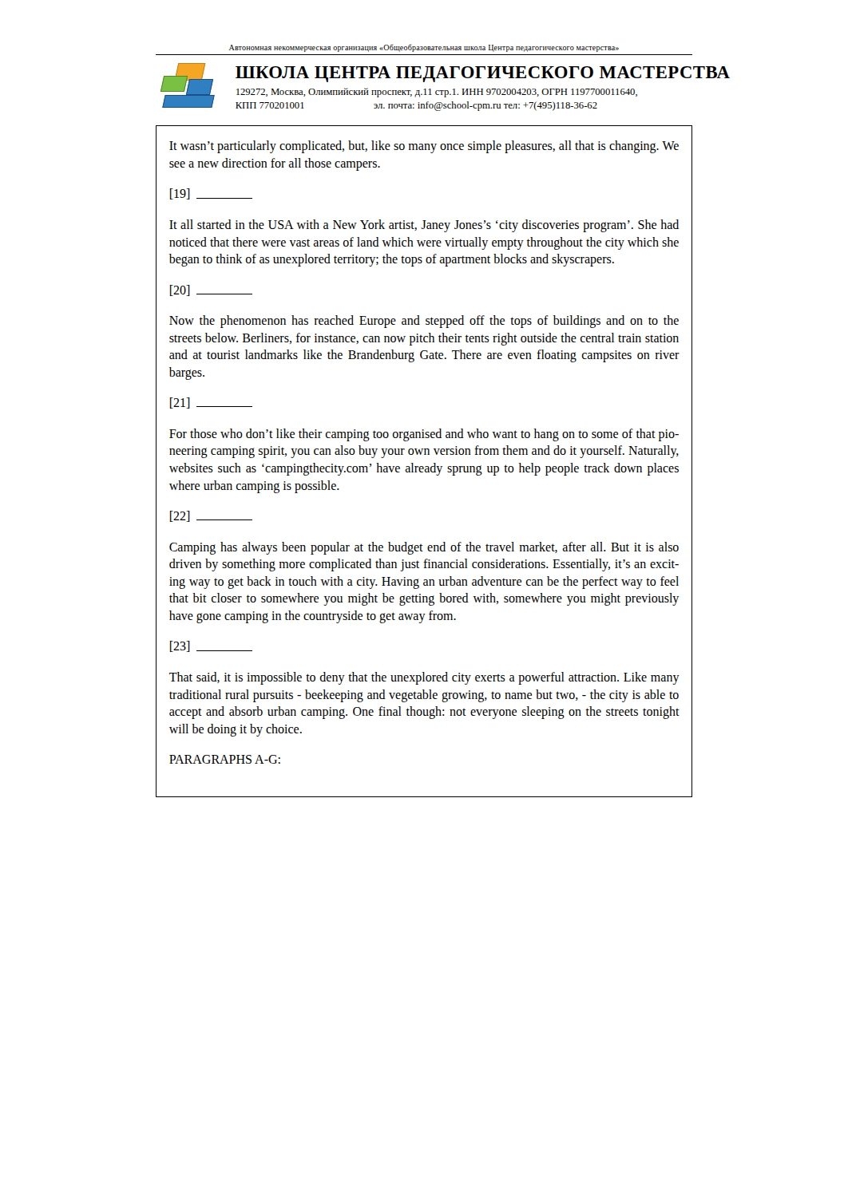Автономная некоммерческая организация «Общеобразовательная школа Центра педагогического мастерства»
ШКОЛА ЦЕНТРА ПЕДАГОГИЧЕСКОГО МАСТЕРСТВА
129272, Москва, Олимпийский проспект, д.11 стр.1. ИНН 9702004203, ОГРН 1197700011640, КПП 770201001 эл. почта: info@school-cpm.ru тел: +7(495)118-36-62
It wasn’t particularly complicated, but, like so many once simple pleasures, all that is changing. We see a new direction for all those campers.
[19]
It all started in the USA with a New York artist, Janey Jones’s ‘city discoveries program’. She had noticed that there were vast areas of land which were virtually empty throughout the city which she began to think of as unexplored territory; the tops of apartment blocks and skyscrapers.
[20]
Now the phenomenon has reached Europe and stepped off the tops of buildings and on to the streets below. Berliners, for instance, can now pitch their tents right outside the central train station and at tourist landmarks like the Brandenburg Gate. There are even floating campsites on river barges.
[21]
For those who don’t like their camping too organised and who want to hang on to some of that pioneering camping spirit, you can also buy your own version from them and do it yourself. Naturally, websites such as ‘campingthecity.com’ have already sprung up to help people track down places where urban camping is possible.
[22]
Camping has always been popular at the budget end of the travel market, after all. But it is also driven by something more complicated than just financial considerations. Essentially, it’s an exciting way to get back in touch with a city. Having an urban adventure can be the perfect way to feel that bit closer to somewhere you might be getting bored with, somewhere you might previously have gone camping in the countryside to get away from.
[23]
That said, it is impossible to deny that the unexplored city exerts a powerful attraction. Like many traditional rural pursuits - beekeeping and vegetable growing, to name but two, - the city is able to accept and absorb urban camping. One final though: not everyone sleeping on the streets tonight will be doing it by choice.
PARAGRAPHS A-G: